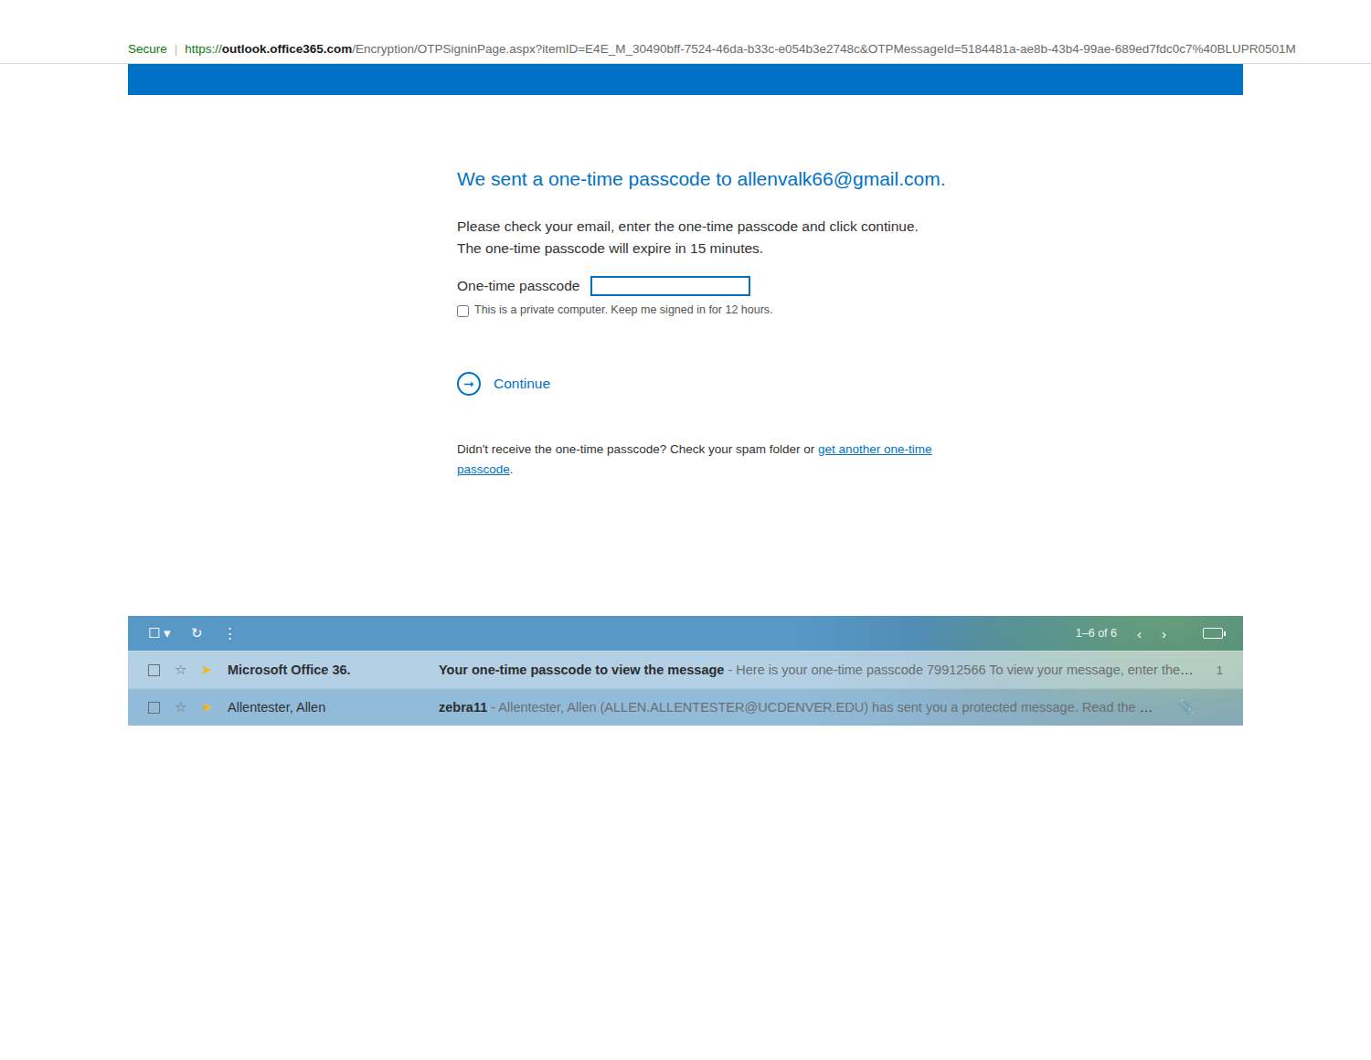Secure|https://outlook.office365.com/Encryption/OTPSigninPage.aspx?itemID=E4E_M_30490bff-7524-46da-b33c-e054b3e2748c&OTPMessageId=5184481a-ae8b-43b4-99ae-689ed7fdc0c7%40BLUPR0501M
We sent a one-time passcode to allenvalk66@gmail.com.
Please check your email, enter the one-time passcode and click continue.
The one-time passcode will expire in 15 minutes.
One-time passcode
This is a private computer. Keep me signed in for 12 hours.
➞ Continue
Didn't receive the one-time passcode? Check your spam folder or get another one-time passcode.
☐ ▾ ↻ ⋮ 1–6 of 6 ‹ ›
☆ ➤ Microsoft Office 36. Your one-time passcode to view the message - Here is your one-time passcode 79912566 To view your message, enter the … 1
☆ ➤ Allentester, Allen zebra11 - Allentester, Allen (ALLEN.ALLENTESTER@UCDENVER.EDU) has sent you a protected message. Read the message … 📎